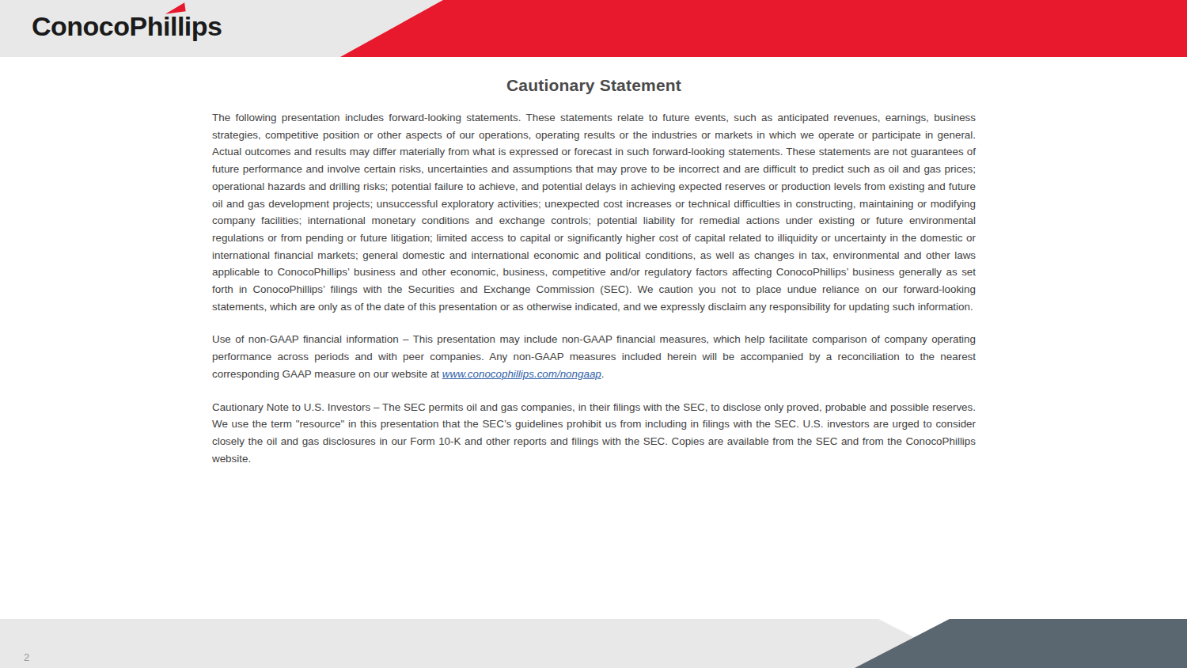ConocoPhillips
Cautionary Statement
The following presentation includes forward-looking statements. These statements relate to future events, such as anticipated revenues, earnings, business strategies, competitive position or other aspects of our operations, operating results or the industries or markets in which we operate or participate in general. Actual outcomes and results may differ materially from what is expressed or forecast in such forward-looking statements. These statements are not guarantees of future performance and involve certain risks, uncertainties and assumptions that may prove to be incorrect and are difficult to predict such as oil and gas prices; operational hazards and drilling risks; potential failure to achieve, and potential delays in achieving expected reserves or production levels from existing and future oil and gas development projects; unsuccessful exploratory activities; unexpected cost increases or technical difficulties in constructing, maintaining or modifying company facilities; international monetary conditions and exchange controls; potential liability for remedial actions under existing or future environmental regulations or from pending or future litigation; limited access to capital or significantly higher cost of capital related to illiquidity or uncertainty in the domestic or international financial markets; general domestic and international economic and political conditions, as well as changes in tax, environmental and other laws applicable to ConocoPhillips’ business and other economic, business, competitive and/or regulatory factors affecting ConocoPhillips’ business generally as set forth in ConocoPhillips’ filings with the Securities and Exchange Commission (SEC). We caution you not to place undue reliance on our forward-looking statements, which are only as of the date of this presentation or as otherwise indicated, and we expressly disclaim any responsibility for updating such information.
Use of non-GAAP financial information – This presentation may include non-GAAP financial measures, which help facilitate comparison of company operating performance across periods and with peer companies. Any non-GAAP measures included herein will be accompanied by a reconciliation to the nearest corresponding GAAP measure on our website at www.conocophillips.com/nongaap.
Cautionary Note to U.S. Investors – The SEC permits oil and gas companies, in their filings with the SEC, to disclose only proved, probable and possible reserves. We use the term "resource" in this presentation that the SEC’s guidelines prohibit us from including in filings with the SEC. U.S. investors are urged to consider closely the oil and gas disclosures in our Form 10-K and other reports and filings with the SEC. Copies are available from the SEC and from the ConocoPhillips website.
2